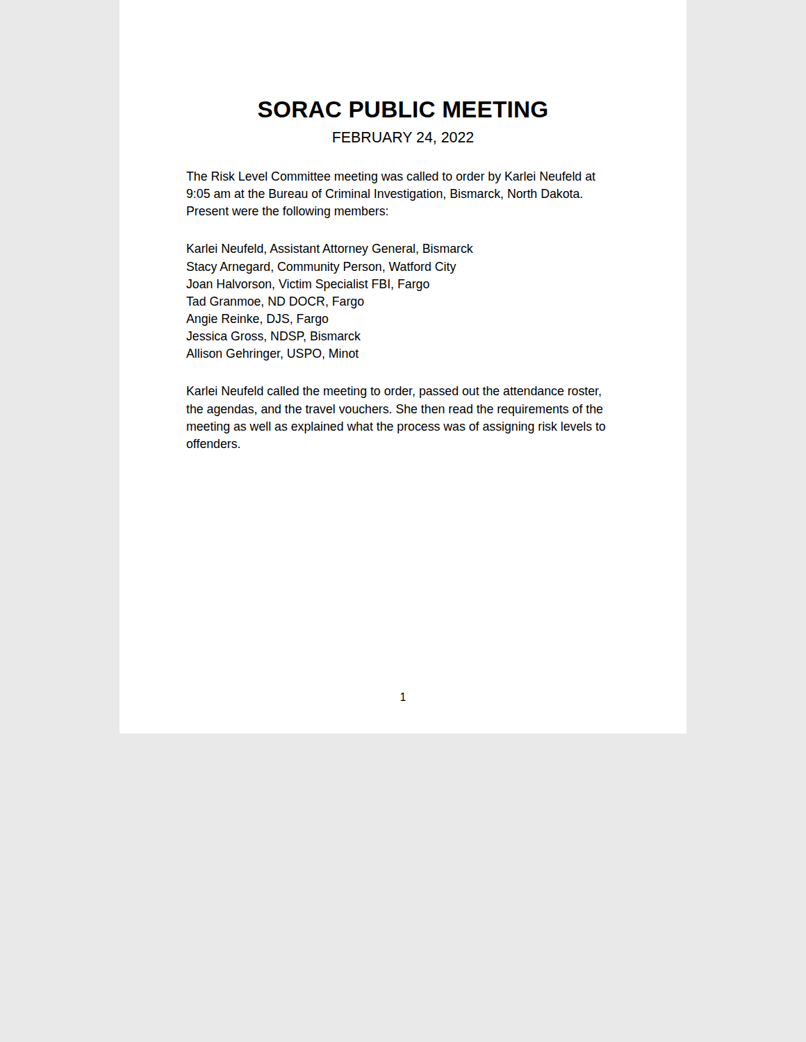SORAC PUBLIC MEETING
FEBRUARY 24, 2022
The Risk Level Committee meeting was called to order by Karlei Neufeld at 9:05 am at the Bureau of Criminal Investigation, Bismarck, North Dakota. Present were the following members:
Karlei Neufeld, Assistant Attorney General, Bismarck
Stacy Arnegard, Community Person, Watford City
Joan Halvorson, Victim Specialist FBI, Fargo
Tad Granmoe, ND DOCR, Fargo
Angie Reinke, DJS, Fargo
Jessica Gross, NDSP, Bismarck
Allison Gehringer, USPO, Minot
Karlei Neufeld called the meeting to order, passed out the attendance roster, the agendas, and the travel vouchers. She then read the requirements of the meeting as well as explained what the process was of assigning risk levels to offenders.
1